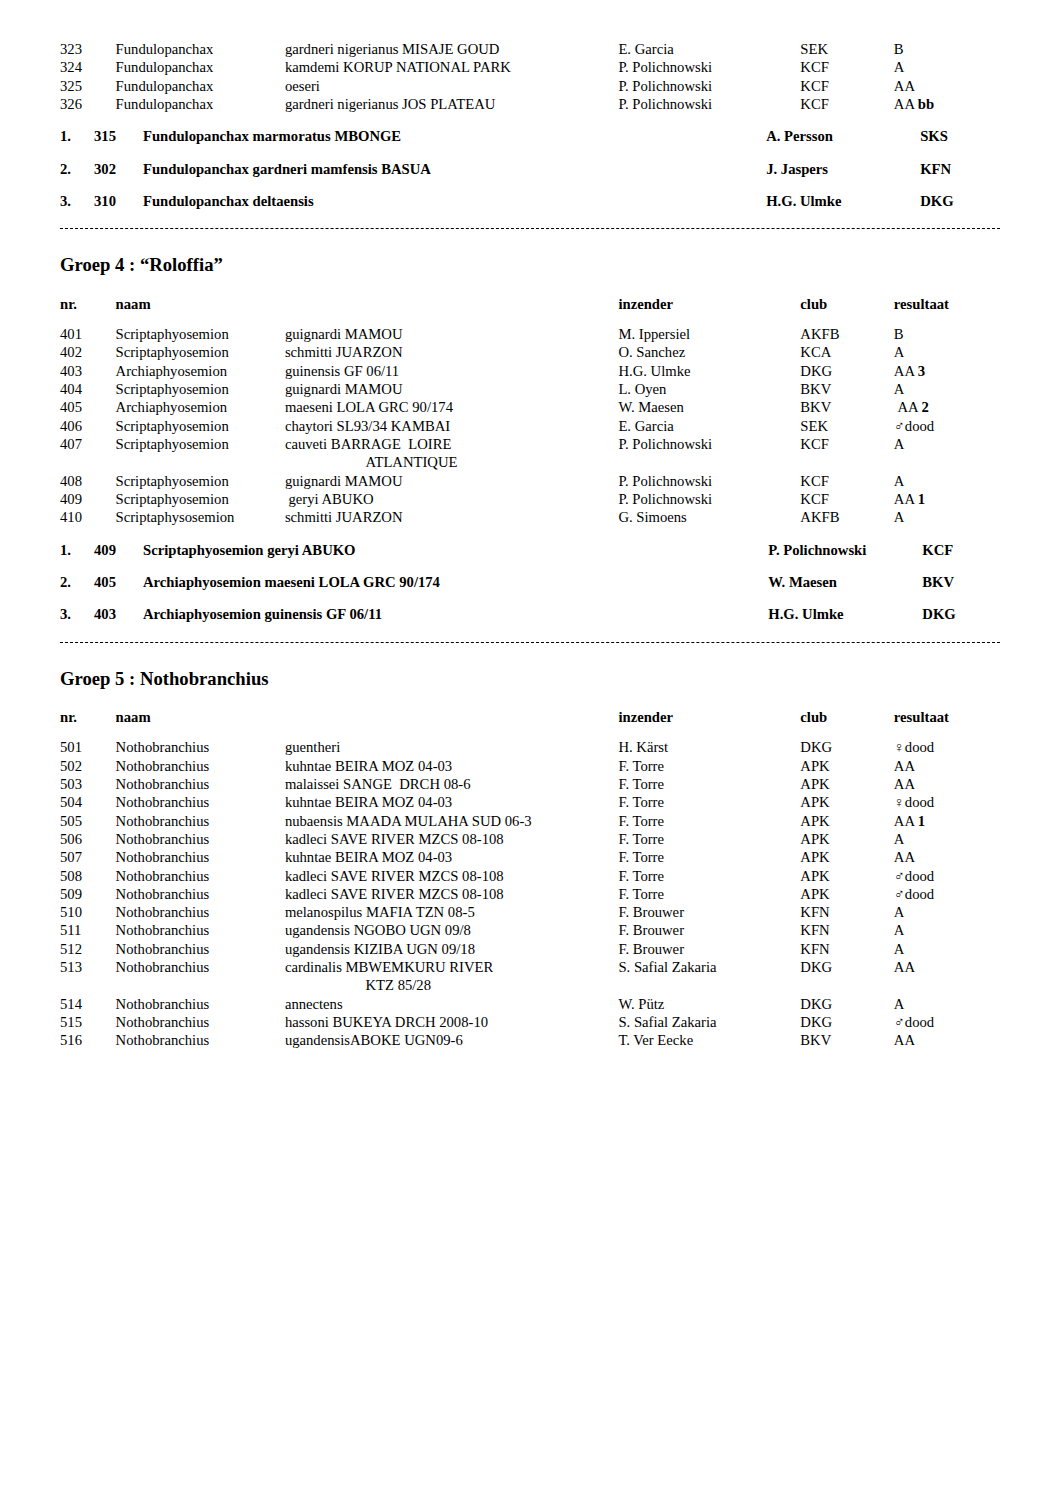| 323 | Fundulopanchax | gardneri nigerianus MISAJE GOUD | E. Garcia | SEK | B |
| 324 | Fundulopanchax | kamdemi KORUP NATIONAL PARK | P. Polichnowski | KCF | A |
| 325 | Fundulopanchax | oeseri | P. Polichnowski | KCF | AA |
| 326 | Fundulopanchax | gardneri nigerianus JOS PLATEAU | P. Polichnowski | KCF | AA bb |
| 1. | 315 | Fundulopanchax marmoratus MBONGE | A. Persson | SKS |
| 2. | 302 | Fundulopanchax gardneri mamfensis BASUA | J. Jaspers | KFN |
| 3. | 310 | Fundulopanchax deltaensis | H.G. Ulmke | DKG |
Groep 4 : “Roloffia”
| nr. | naam | inzender | club | resultaat |
| 401 | Scriptaphyosemion | guignardi MAMOU | M. Ippersiel | AKFB | B |
| 402 | Scriptaphyosemion | schmitti JUARZON | O. Sanchez | KCA | A |
| 403 | Archiaphyosemion | guinensis GF 06/11 | H.G. Ulmke | DKG | AA 3 |
| 404 | Scriptaphyosemion | guignardi MAMOU | L. Oyen | BKV | A |
| 405 | Archiaphyosemion | maeseni LOLA GRC 90/174 | W. Maesen | BKV | AA 2 |
| 406 | Scriptaphyosemion | chaytori SL93/34 KAMBAI | E. Garcia | SEK | ♂dood |
| 407 | Scriptaphyosemion | cauveti BARRAGE LOIRE ATLANTIQUE | P. Polichnowski | KCF | A |
| 408 | Scriptaphyosemion | guignardi MAMOU | P. Polichnowski | KCF | A |
| 409 | Scriptaphyosemion | geryi ABUKO | P. Polichnowski | KCF | AA 1 |
| 410 | Scriptaphysosemion | schmitti JUARZON | G. Simoens | AKFB | A |
| 1. | 409 | Scriptaphyosemion geryi ABUKO | P. Polichnowski | KCF |
| 2. | 405 | Archiaphyosemion maeseni LOLA GRC 90/174 | W. Maesen | BKV |
| 3. | 403 | Archiaphyosemion guinensis GF 06/11 | H.G. Ulmke | DKG |
Groep 5 : Nothobranchius
| nr. | naam | inzender | club | resultaat |
| 501 | Nothobranchius | guentheri | H. Kärst | DKG | ♀dood |
| 502 | Nothobranchius | kuhntae BEIRA MOZ 04-03 | F. Torre | APK | AA |
| 503 | Nothobranchius | malaissei SANGE DRCH 08-6 | F. Torre | APK | AA |
| 504 | Nothobranchius | kuhntae BEIRA MOZ 04-03 | F. Torre | APK | ♀dood |
| 505 | Nothobranchius | nubaensis MAADA MULAHA SUD 06-3 | F. Torre | APK | AA 1 |
| 506 | Nothobranchius | kadleci SAVE RIVER MZCS 08-108 | F. Torre | APK | A |
| 507 | Nothobranchius | kuhntae BEIRA MOZ 04-03 | F. Torre | APK | AA |
| 508 | Nothobranchius | kadleci SAVE RIVER MZCS 08-108 | F. Torre | APK | ♂dood |
| 509 | Nothobranchius | kadleci SAVE RIVER MZCS 08-108 | F. Torre | APK | ♂dood |
| 510 | Nothobranchius | melanospilus MAFIA TZN 08-5 | F. Brouwer | KFN | A |
| 511 | Nothobranchius | ugandensis NGOBO UGN 09/8 | F. Brouwer | KFN | A |
| 512 | Nothobranchius | ugandensis KIZIBA UGN 09/18 | F. Brouwer | KFN | A |
| 513 | Nothobranchius | cardinalis MBWEMKURU RIVER KTZ 85/28 | S. Safial Zakaria | DKG | AA |
| 514 | Nothobranchius | annectens | W. Pütz | DKG | A |
| 515 | Nothobranchius | hassoni BUKEYA DRCH 2008-10 | S. Safial Zakaria | DKG | ♂dood |
| 516 | Nothobranchius | ugandensisABOKE UGN09-6 | T. Ver Eecke | BKV | AA |